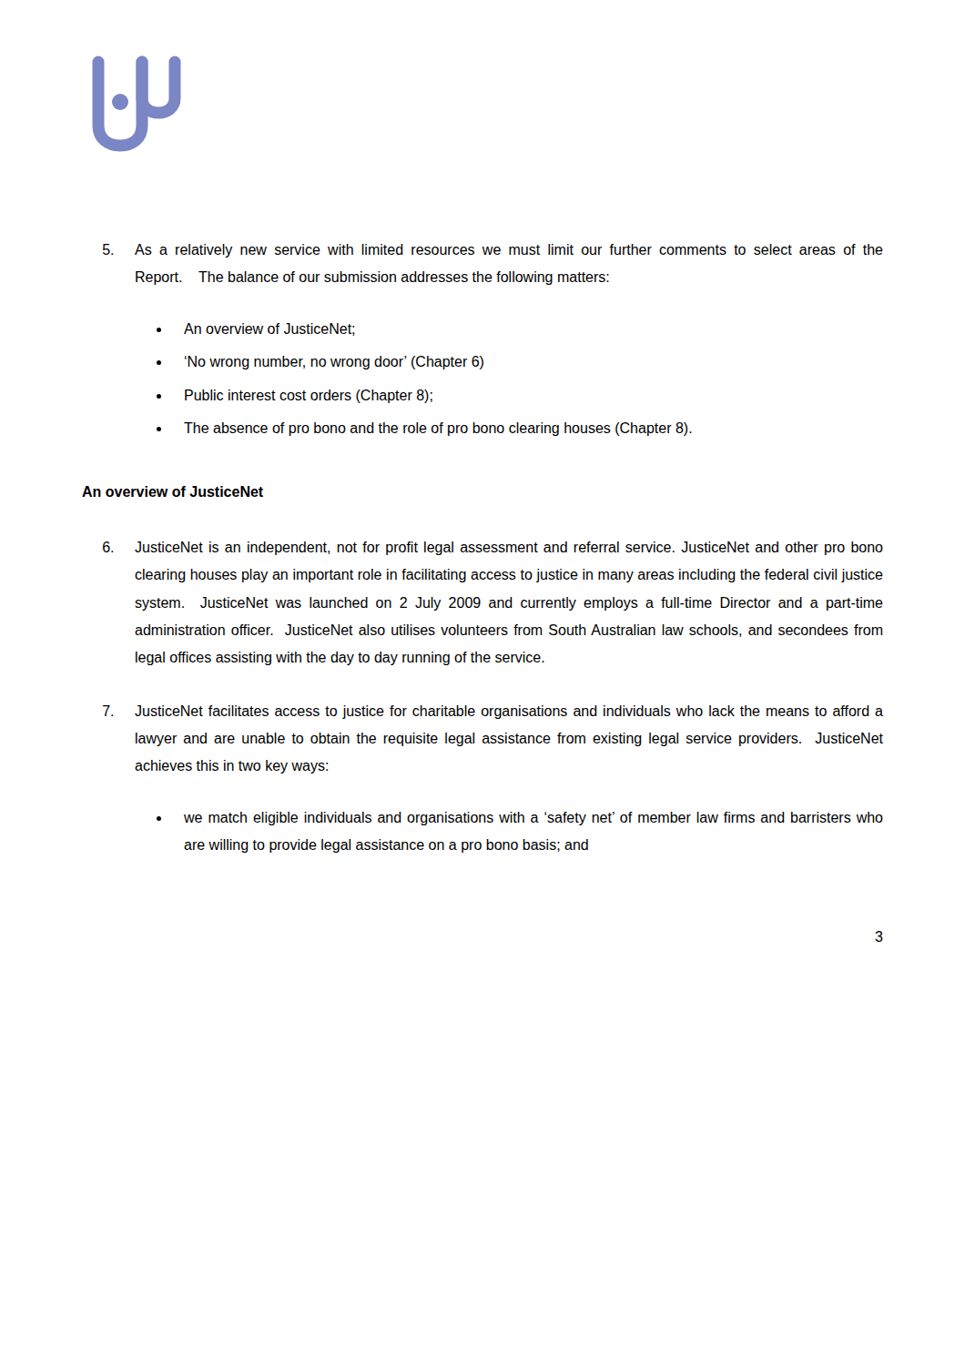As a relatively new service with limited resources we must limit our further comments to select areas of the Report. The balance of our submission addresses the following matters:
An overview of JusticeNet;
‘No wrong number, no wrong door’ (Chapter 6)
Public interest cost orders (Chapter 8);
The absence of pro bono and the role of pro bono clearing houses (Chapter 8).
An overview of JusticeNet
JusticeNet is an independent, not for profit legal assessment and referral service. JusticeNet and other pro bono clearing houses play an important role in facilitating access to justice in many areas including the federal civil justice system. JusticeNet was launched on 2 July 2009 and currently employs a full-time Director and a part-time administration officer. JusticeNet also utilises volunteers from South Australian law schools, and secondees from legal offices assisting with the day to day running of the service.
JusticeNet facilitates access to justice for charitable organisations and individuals who lack the means to afford a lawyer and are unable to obtain the requisite legal assistance from existing legal service providers. JusticeNet achieves this in two key ways:
we match eligible individuals and organisations with a ‘safety net’ of member law firms and barristers who are willing to provide legal assistance on a pro bono basis; and
3